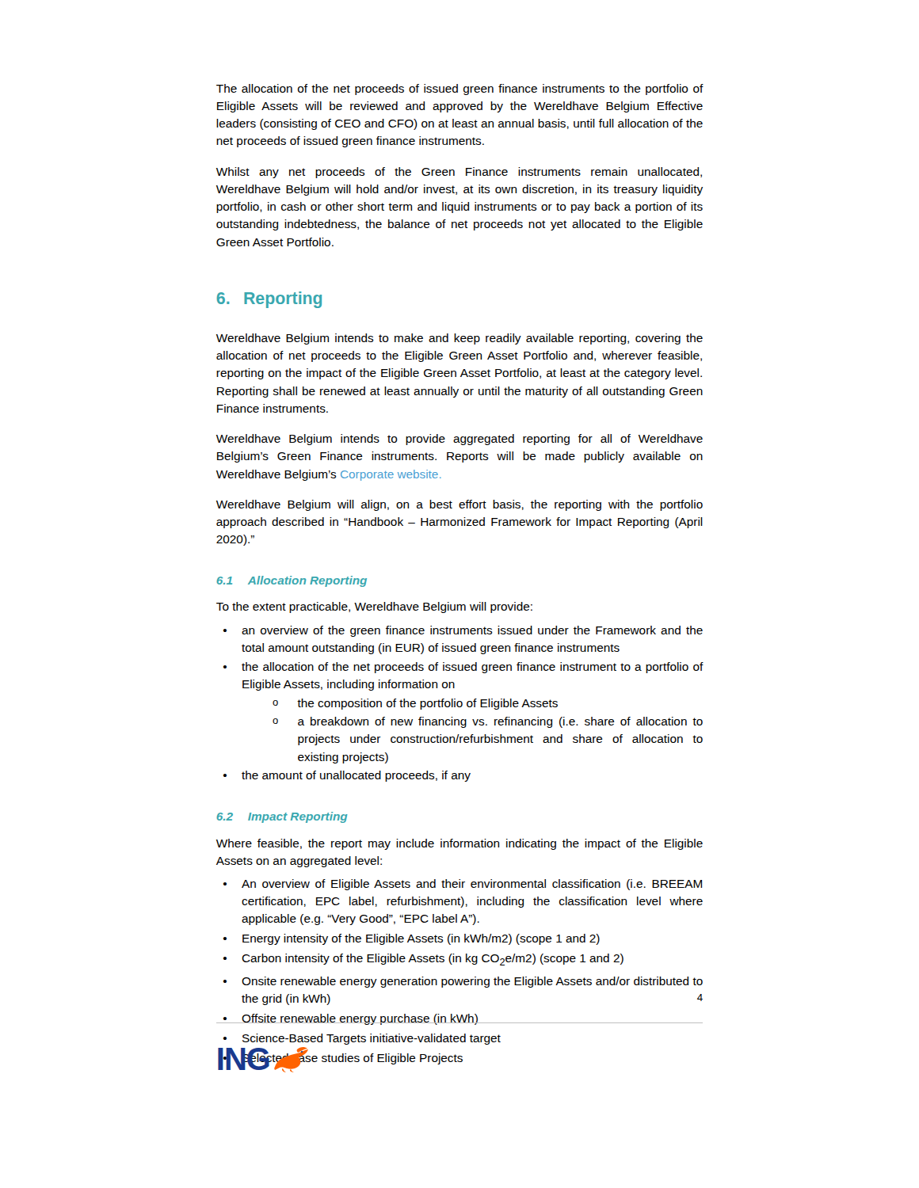The allocation of the net proceeds of issued green finance instruments to the portfolio of Eligible Assets will be reviewed and approved by the Wereldhave Belgium Effective leaders (consisting of CEO and CFO) on at least an annual basis, until full allocation of the net proceeds of issued green finance instruments.
Whilst any net proceeds of the Green Finance instruments remain unallocated, Wereldhave Belgium will hold and/or invest, at its own discretion, in its treasury liquidity portfolio, in cash or other short term and liquid instruments or to pay back a portion of its outstanding indebtedness, the balance of net proceeds not yet allocated to the Eligible Green Asset Portfolio.
6. Reporting
Wereldhave Belgium intends to make and keep readily available reporting, covering the allocation of net proceeds to the Eligible Green Asset Portfolio and, wherever feasible, reporting on the impact of the Eligible Green Asset Portfolio, at least at the category level. Reporting shall be renewed at least annually or until the maturity of all outstanding Green Finance instruments.
Wereldhave Belgium intends to provide aggregated reporting for all of Wereldhave Belgium’s Green Finance instruments. Reports will be made publicly available on Wereldhave Belgium’s Corporate website.
Wereldhave Belgium will align, on a best effort basis, the reporting with the portfolio approach described in “Handbook – Harmonized Framework for Impact Reporting (April 2020).”
6.1 Allocation Reporting
To the extent practicable, Wereldhave Belgium will provide:
an overview of the green finance instruments issued under the Framework and the total amount outstanding (in EUR) of issued green finance instruments
the allocation of the net proceeds of issued green finance instrument to a portfolio of Eligible Assets, including information on
the composition of the portfolio of Eligible Assets
a breakdown of new financing vs. refinancing (i.e. share of allocation to projects under construction/refurbishment and share of allocation to existing projects)
the amount of unallocated proceeds, if any
6.2 Impact Reporting
Where feasible, the report may include information indicating the impact of the Eligible Assets on an aggregated level:
An overview of Eligible Assets and their environmental classification (i.e. BREEAM certification, EPC label, refurbishment), including the classification level where applicable (e.g. “Very Good”, “EPC label A”).
Energy intensity of the Eligible Assets (in kWh/m2) (scope 1 and 2)
Carbon intensity of the Eligible Assets (in kg CO2e/m2) (scope 1 and 2)
Onsite renewable energy generation powering the Eligible Assets and/or distributed to the grid (in kWh)
Offsite renewable energy purchase (in kWh)
Science-Based Targets initiative-validated target
Selected case studies of Eligible Projects
4
ING